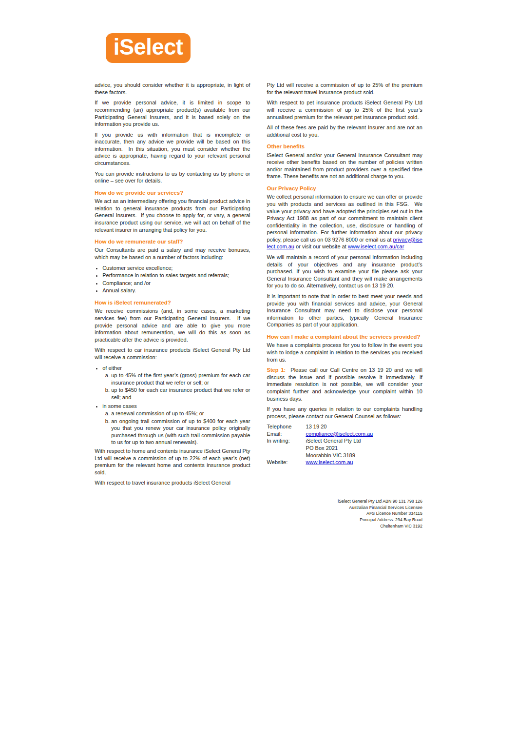iSelect
advice, you should consider whether it is appropriate, in light of these factors.
If we provide personal advice, it is limited in scope to recommending (an) appropriate product(s) available from our Participating General Insurers, and it is based solely on the information you provide us.
If you provide us with information that is incomplete or inaccurate, then any advice we provide will be based on this information. In this situation, you must consider whether the advice is appropriate, having regard to your relevant personal circumstances.
You can provide instructions to us by contacting us by phone or online – see over for details.
How do we provide our services?
We act as an intermediary offering you financial product advice in relation to general insurance products from our Participating General Insurers. If you choose to apply for, or vary, a general insurance product using our service, we will act on behalf of the relevant insurer in arranging that policy for you.
How do we remunerate our staff?
Our Consultants are paid a salary and may receive bonuses, which may be based on a number of factors including:
Customer service excellence;
Performance in relation to sales targets and referrals;
Compliance; and /or
Annual salary.
How is iSelect remunerated?
We receive commissions (and, in some cases, a marketing services fee) from our Participating General Insurers. If we provide personal advice and are able to give you more information about remuneration, we will do this as soon as practicable after the advice is provided.
With respect to car insurance products iSelect General Pty Ltd will receive a commission:
of either
up to 45% of the first year’s (gross) premium for each car insurance product that we refer or sell; or
up to $450 for each car insurance product that we refer or sell; and
in some cases
a renewal commission of up to 45%; or
an ongoing trail commission of up to $400 for each year you that you renew your car insurance policy originally purchased through us (with such trail commission payable to us for up to two annual renewals).
With respect to home and contents insurance iSelect General Pty Ltd will receive a commission of up to 22% of each year’s (net) premium for the relevant home and contents insurance product sold.
With respect to travel insurance products iSelect General
Pty Ltd will receive a commission of up to 25% of the premium for the relevant travel insurance product sold.
With respect to pet insurance products iSelect General Pty Ltd will receive a commission of up to 25% of the first year’s annualised premium for the relevant pet insurance product sold.
All of these fees are paid by the relevant Insurer and are not an additional cost to you.
Other benefits
iSelect General and/or your General Insurance Consultant may receive other benefits based on the number of policies written and/or maintained from product providers over a specified time frame. These benefits are not an additional charge to you.
Our Privacy Policy
We collect personal information to ensure we can offer or provide you with products and services as outlined in this FSG. We value your privacy and have adopted the principles set out in the Privacy Act 1988 as part of our commitment to maintain client confidentiality in the collection, use, disclosure or handling of personal information. For further information about our privacy policy, please call us on 03 9276 8000 or email us at privacy@iselect.com.au or visit our website at www.iselect.com.au/car
We will maintain a record of your personal information including details of your objectives and any insurance product’s purchased. If you wish to examine your file please ask your General Insurance Consultant and they will make arrangements for you to do so. Alternatively, contact us on 13 19 20.
It is important to note that in order to best meet your needs and provide you with financial services and advice, your General Insurance Consultant may need to disclose your personal information to other parties, typically General Insurance Companies as part of your application.
How can I make a complaint about the services provided?
We have a complaints process for you to follow in the event you wish to lodge a complaint in relation to the services you received from us.
Step 1: Please call our Call Centre on 13 19 20 and we will discuss the issue and if possible resolve it immediately. If immediate resolution is not possible, we will consider your complaint further and acknowledge your complaint within 10 business days.
If you have any queries in relation to our complaints handling process, please contact our General Counsel as follows:
| Telephone | 13 19 20 |
| Email: | compliance@iselect.com.au |
| In writing: | iSelect General Pty Ltd PO Box 2021 Moorabbin VIC 3189 |
| Website: | www.iselect.com.au |
iSelect General Pty Ltd ABN 90 131 798 126
Australian Financial Services Licensee
AFS Licence Number 334115
Principal Address: 294 Bay Road
Cheltenham VIC 3192